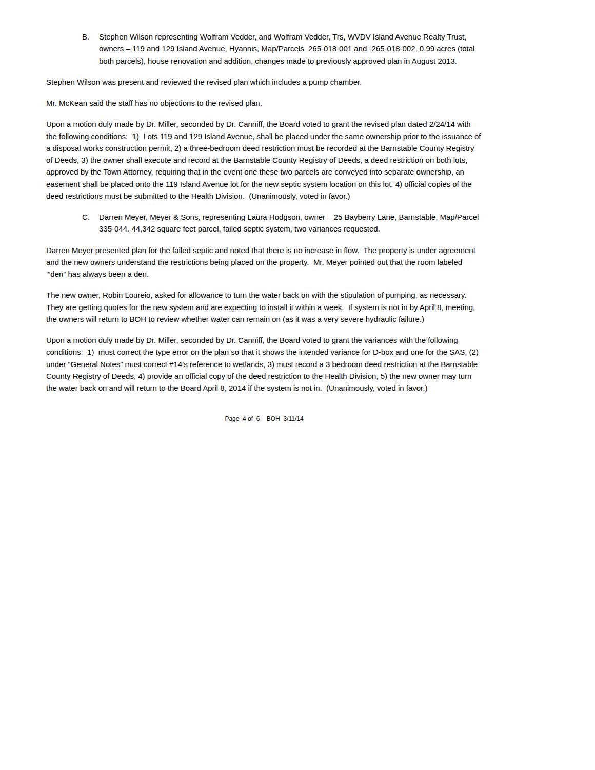B. Stephen Wilson representing Wolfram Vedder, and Wolfram Vedder, Trs, WVDV Island Avenue Realty Trust, owners – 119 and 129 Island Avenue, Hyannis, Map/Parcels 265-018-001 and -265-018-002, 0.99 acres (total both parcels), house renovation and addition, changes made to previously approved plan in August 2013.
Stephen Wilson was present and reviewed the revised plan which includes a pump chamber.
Mr. McKean said the staff has no objections to the revised plan.
Upon a motion duly made by Dr. Miller, seconded by Dr. Canniff, the Board voted to grant the revised plan dated 2/24/14 with the following conditions: 1) Lots 119 and 129 Island Avenue, shall be placed under the same ownership prior to the issuance of a disposal works construction permit, 2) a three-bedroom deed restriction must be recorded at the Barnstable County Registry of Deeds, 3) the owner shall execute and record at the Barnstable County Registry of Deeds, a deed restriction on both lots, approved by the Town Attorney, requiring that in the event one these two parcels are conveyed into separate ownership, an easement shall be placed onto the 119 Island Avenue lot for the new septic system location on this lot. 4) official copies of the deed restrictions must be submitted to the Health Division. (Unanimously, voted in favor.)
C. Darren Meyer, Meyer & Sons, representing Laura Hodgson, owner – 25 Bayberry Lane, Barnstable, Map/Parcel 335-044. 44,342 square feet parcel, failed septic system, two variances requested.
Darren Meyer presented plan for the failed septic and noted that there is no increase in flow. The property is under agreement and the new owners understand the restrictions being placed on the property. Mr. Meyer pointed out that the room labeled ‘”den” has always been a den.
The new owner, Robin Loureio, asked for allowance to turn the water back on with the stipulation of pumping, as necessary. They are getting quotes for the new system and are expecting to install it within a week. If system is not in by April 8, meeting, the owners will return to BOH to review whether water can remain on (as it was a very severe hydraulic failure.)
Upon a motion duly made by Dr. Miller, seconded by Dr. Canniff, the Board voted to grant the variances with the following conditions: 1) must correct the type error on the plan so that it shows the intended variance for D-box and one for the SAS, (2) under “General Notes” must correct #14’s reference to wetlands, 3) must record a 3 bedroom deed restriction at the Barnstable County Registry of Deeds, 4) provide an official copy of the deed restriction to the Health Division, 5) the new owner may turn the water back on and will return to the Board April 8, 2014 if the system is not in. (Unanimously, voted in favor.)
Page 4 of 6 BOH 3/11/14